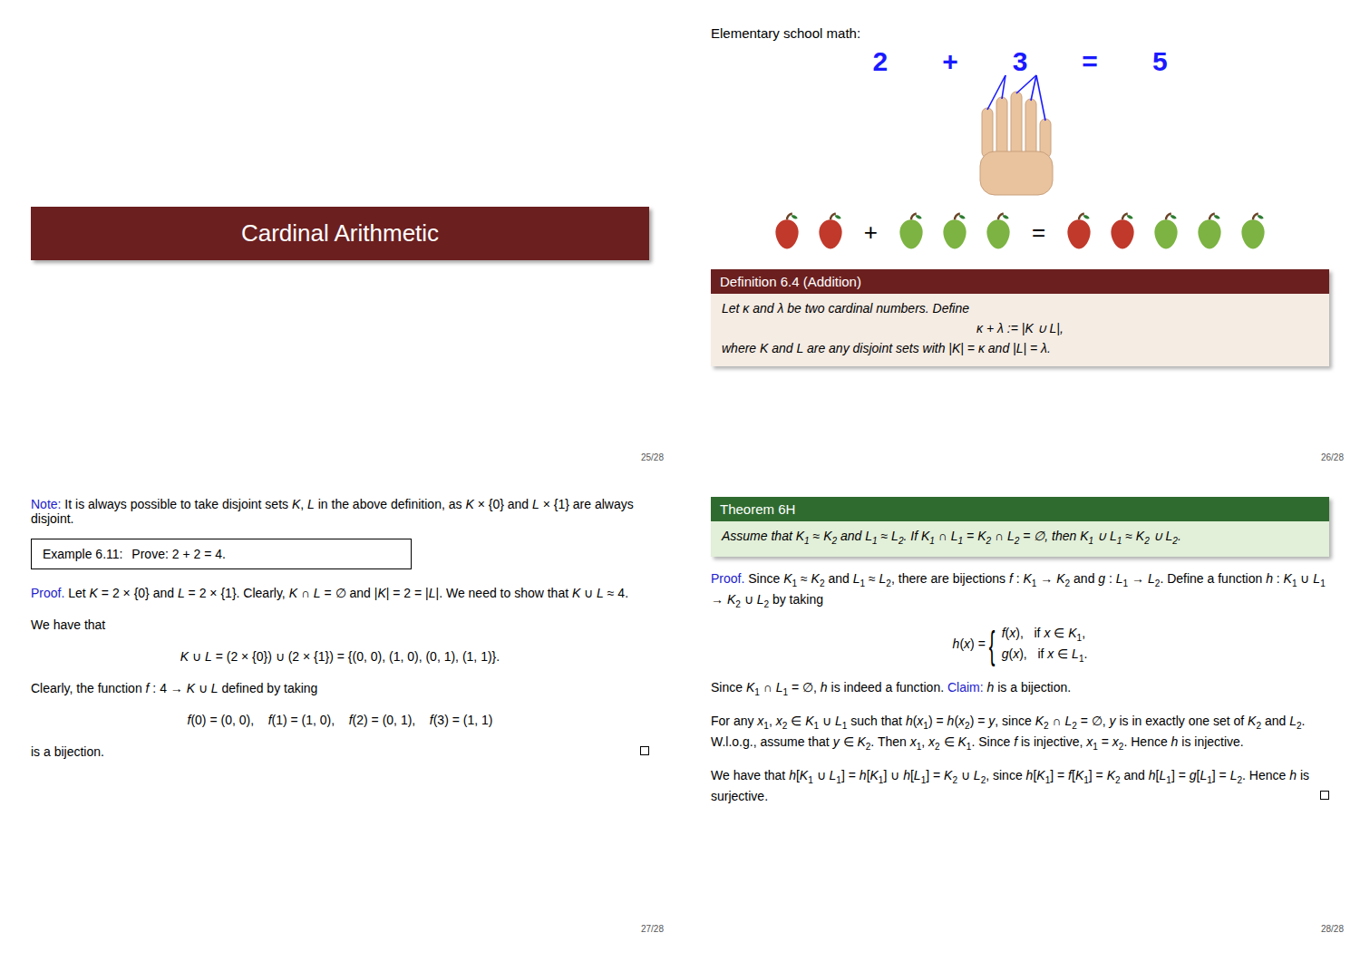Cardinal Arithmetic
25/28
Elementary school math:
2+3=5
+ =
Definition 6.4 (Addition)
Let κ and λ be two cardinal numbers. Define
κ + λ := |K ∪ L|,
where K and L are any disjoint sets with |K| = κ and |L| = λ.
26/28
Note: It is always possible to take disjoint sets K, L in the above definition, as K × {0} and L × {1} are always disjoint.
Example 6.11: Prove: 2 + 2 = 4.
Proof. Let K = 2 × {0} and L = 2 × {1}. Clearly, K ∩ L = ∅ and |K| = 2 = |L|. We need to show that K ∪ L ≈ 4.
We have that
K ∪ L = (2 × {0}) ∪ (2 × {1}) = {(0, 0), (1, 0), (0, 1), (1, 1)}.
Clearly, the function f : 4 → K ∪ L defined by taking
f(0) = (0, 0), f(1) = (1, 0), f(2) = (0, 1), f(3) = (1, 1)
is a bijection.
27/28
Theorem 6H
Assume that K1 ≈ K2 and L1 ≈ L2. If K1 ∩ L1 = K2 ∩ L2 = ∅, then K1 ∪ L1 ≈ K2 ∪ L2.
Proof. Since K1 ≈ K2 and L1 ≈ L2, there are bijections f : K1 → K2 and g : L1 → L2. Define a function h : K1 ∪ L1 → K2 ∪ L2 by taking
h(x) =
f(x), if x ∈ K1,
g(x), if x ∈ L1.
Since K1 ∩ L1 = ∅, h is indeed a function. Claim: h is a bijection.
For any x1, x2 ∈ K1 ∪ L1 such that h(x1) = h(x2) = y, since K2 ∩ L2 = ∅, y is in exactly one set of K2 and L2. W.l.o.g., assume that y ∈ K2. Then x1, x2 ∈ K1. Since f is injective, x1 = x2. Hence h is injective.
We have that h[K1 ∪ L1] = h[K1] ∪ h[L1] = K2 ∪ L2, since h[K1] = f[K1] = K2 and h[L1] = g[L1] = L2. Hence h is surjective.
28/28